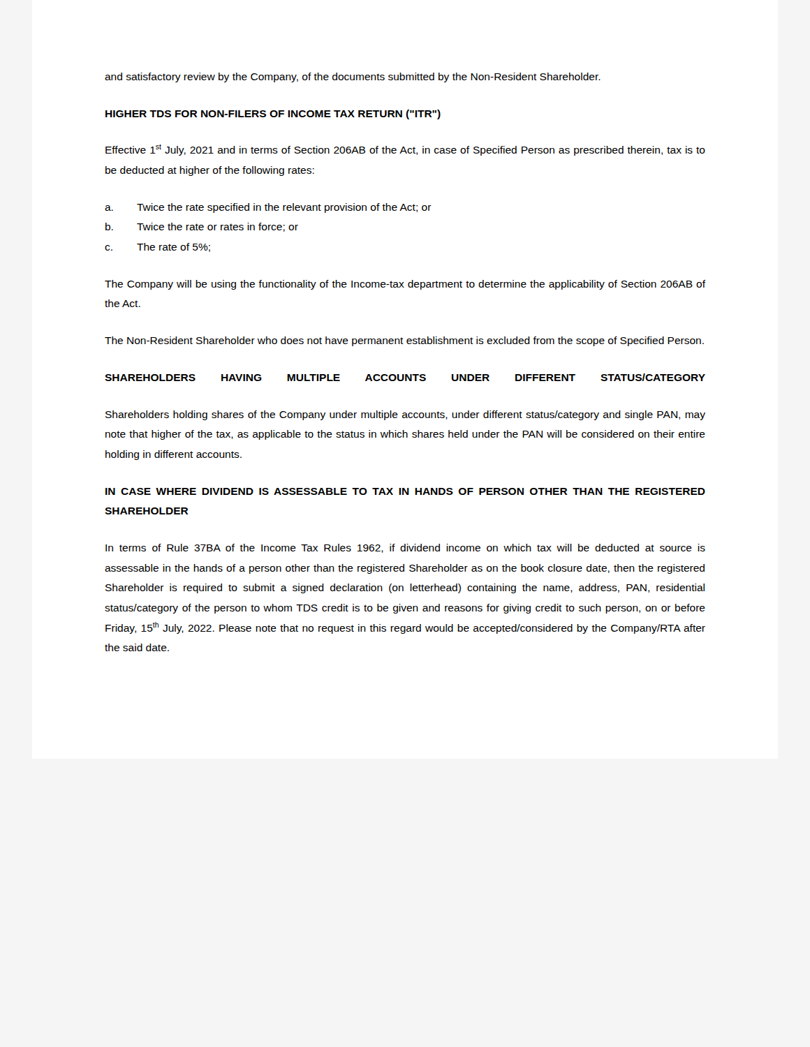and satisfactory review by the Company, of the documents submitted by the Non-Resident Shareholder.
Higher TDS for non-filers of Income Tax Return ("ITR")
Effective 1st July, 2021 and in terms of Section 206AB of the Act, in case of Specified Person as prescribed therein, tax is to be deducted at higher of the following rates:
a. Twice the rate specified in the relevant provision of the Act; or
b. Twice the rate or rates in force; or
c. The rate of 5%;
The Company will be using the functionality of the Income-tax department to determine the applicability of Section 206AB of the Act.
The Non-Resident Shareholder who does not have permanent establishment is excluded from the scope of Specified Person.
Shareholders having multiple accounts under different status/category
Shareholders holding shares of the Company under multiple accounts, under different status/category and single PAN, may note that higher of the tax, as applicable to the status in which shares held under the PAN will be considered on their entire holding in different accounts.
In case where dividend is assessable to tax in hands of person other than the registered shareholder
In terms of Rule 37BA of the Income Tax Rules 1962, if dividend income on which tax will be deducted at source is assessable in the hands of a person other than the registered Shareholder as on the book closure date, then the registered Shareholder is required to submit a signed declaration (on letterhead) containing the name, address, PAN, residential status/category of the person to whom TDS credit is to be given and reasons for giving credit to such person, on or before Friday, 15th July, 2022. Please note that no request in this regard would be accepted/considered by the Company/RTA after the said date.